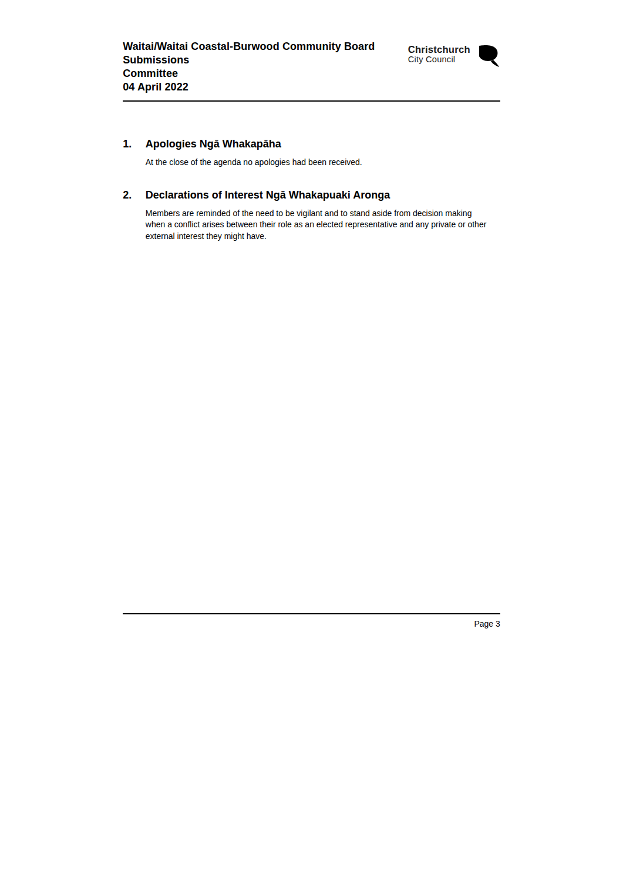Waitai/Waitai Coastal-Burwood Community Board Submissions
Committee
04 April 2022
Christchurch
City Council
1. Apologies Ngā Whakapāha
At the close of the agenda no apologies had been received.
2. Declarations of Interest Ngā Whakapuaki Aronga
Members are reminded of the need to be vigilant and to stand aside from decision making when a conflict arises between their role as an elected representative and any private or other external interest they might have.
Page 3